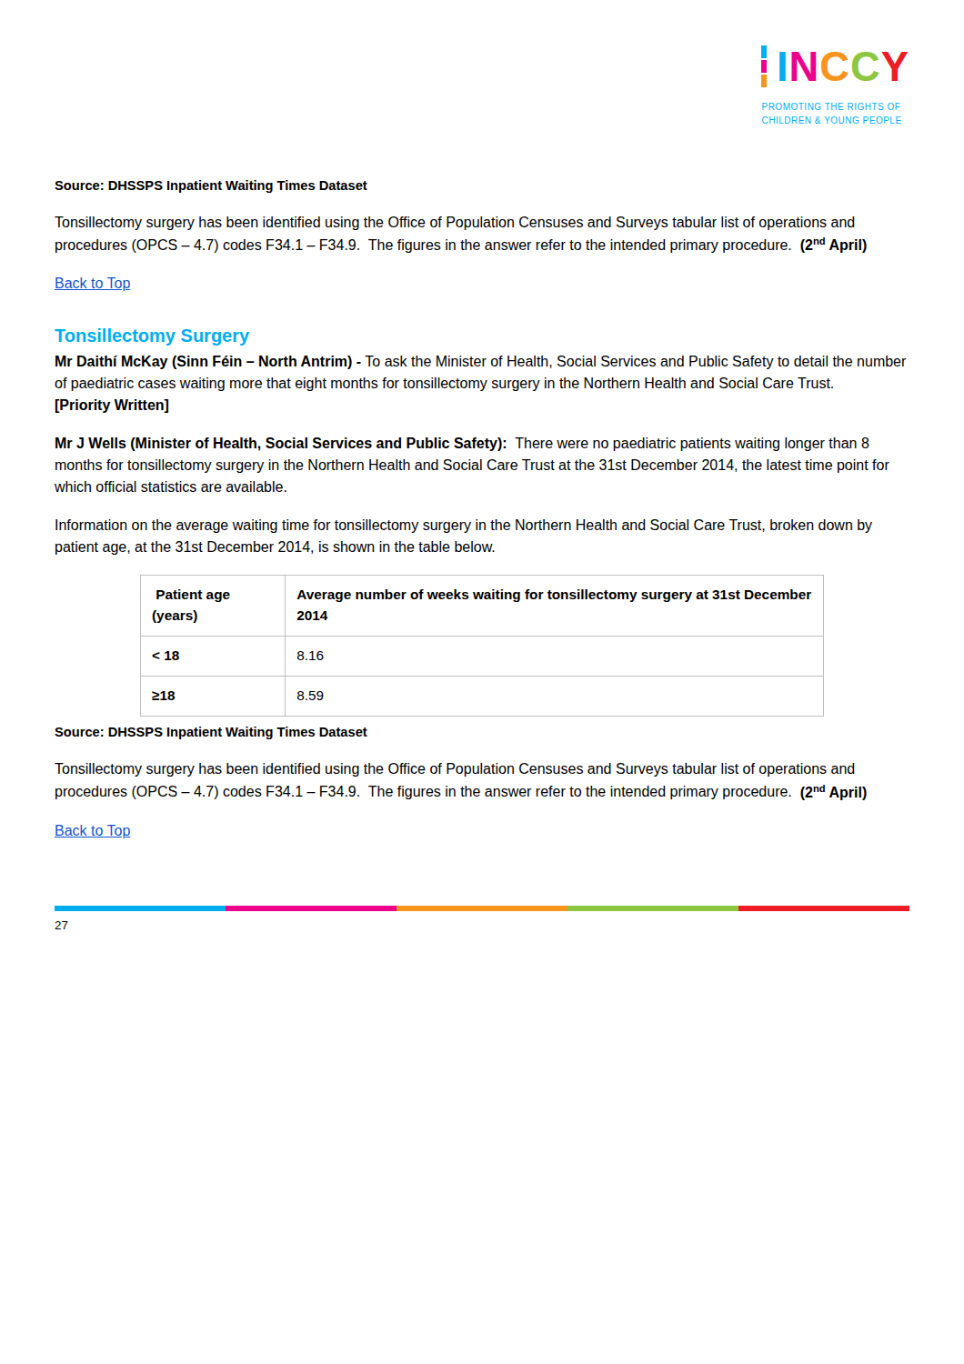INCCY
PROMOTING THE RIGHTS OF
CHILDREN & YOUNG PEOPLE
Source: DHSSPS Inpatient Waiting Times Dataset
Tonsillectomy surgery has been identified using the Office of Population Censuses and Surveys tabular list of operations and procedures (OPCS – 4.7) codes F34.1 – F34.9. The figures in the answer refer to the intended primary procedure. (2nd April)
Back to Top
Tonsillectomy Surgery
Mr Daithí McKay (Sinn Féin – North Antrim) - To ask the Minister of Health, Social Services and Public Safety to detail the number of paediatric cases waiting more that eight months for tonsillectomy surgery in the Northern Health and Social Care Trust.
[Priority Written]
Mr J Wells (Minister of Health, Social Services and Public Safety): There were no paediatric patients waiting longer than 8 months for tonsillectomy surgery in the Northern Health and Social Care Trust at the 31st December 2014, the latest time point for which official statistics are available.
Information on the average waiting time for tonsillectomy surgery in the Northern Health and Social Care Trust, broken down by patient age, at the 31st December 2014, is shown in the table below.
| Patient age (years) | Average number of weeks waiting for tonsillectomy surgery at 31st December 2014 |
| --- | --- |
| < 18 | 8.16 |
| ≥18 | 8.59 |
Source: DHSSPS Inpatient Waiting Times Dataset
Tonsillectomy surgery has been identified using the Office of Population Censuses and Surveys tabular list of operations and procedures (OPCS – 4.7) codes F34.1 – F34.9. The figures in the answer refer to the intended primary procedure. (2nd April)
Back to Top
27